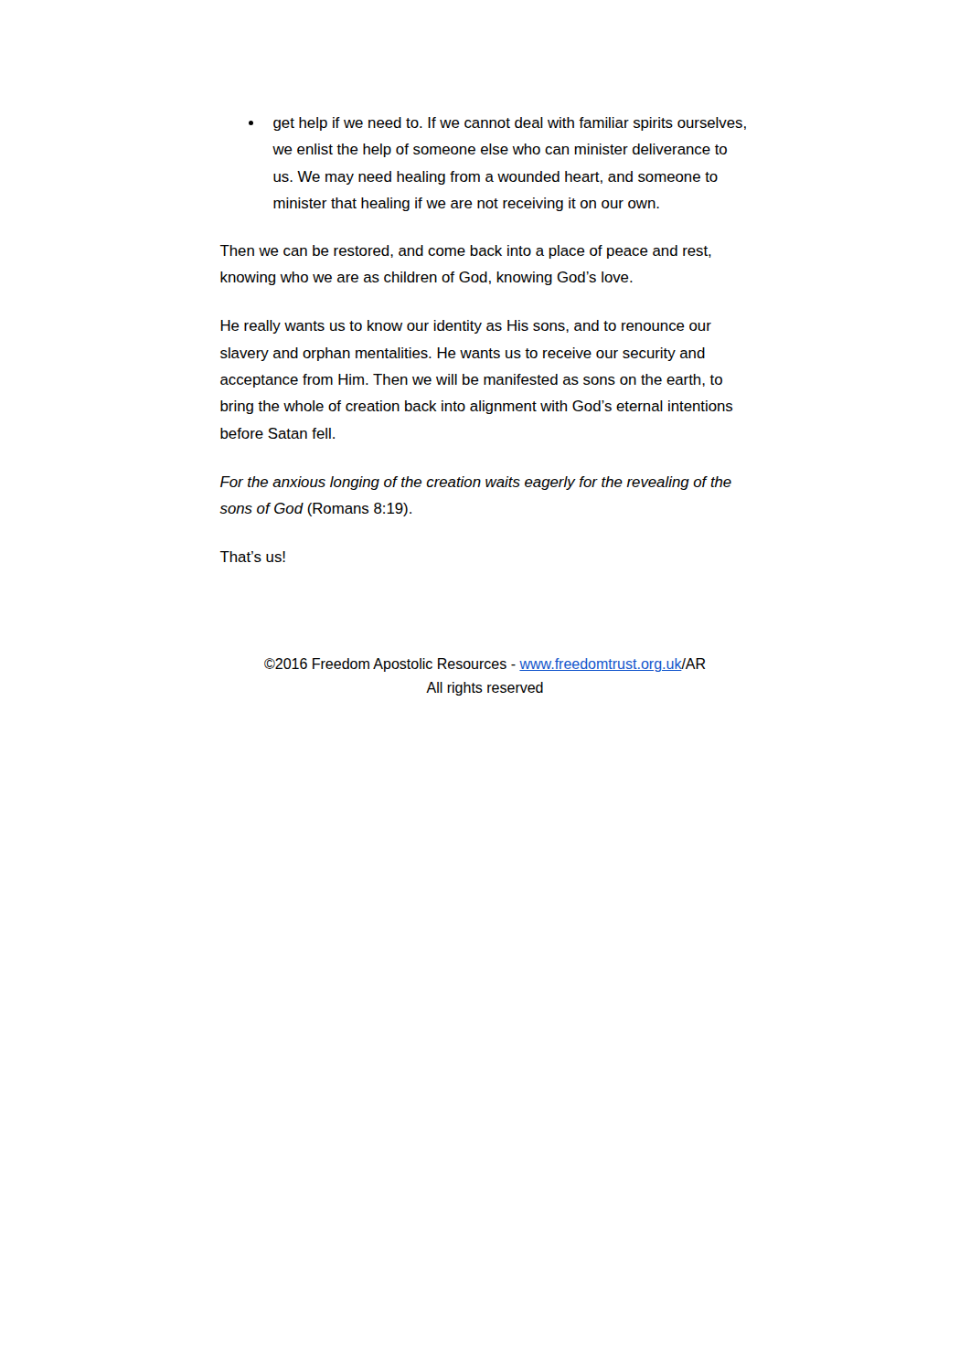get help if we need to. If we cannot deal with familiar spirits ourselves, we enlist the help of someone else who can minister deliverance to us. We may need healing from a wounded heart, and someone to minister that healing if we are not receiving it on our own.
Then we can be restored, and come back into a place of peace and rest, knowing who we are as children of God, knowing God’s love.
He really wants us to know our identity as His sons, and to renounce our slavery and orphan mentalities. He wants us to receive our security and acceptance from Him. Then we will be manifested as sons on the earth, to bring the whole of creation back into alignment with God’s eternal intentions before Satan fell.
For the anxious longing of the creation waits eagerly for the revealing of the sons of God (Romans 8:19).
That’s us!
©2016 Freedom Apostolic Resources - www.freedomtrust.org.uk/AR
All rights reserved